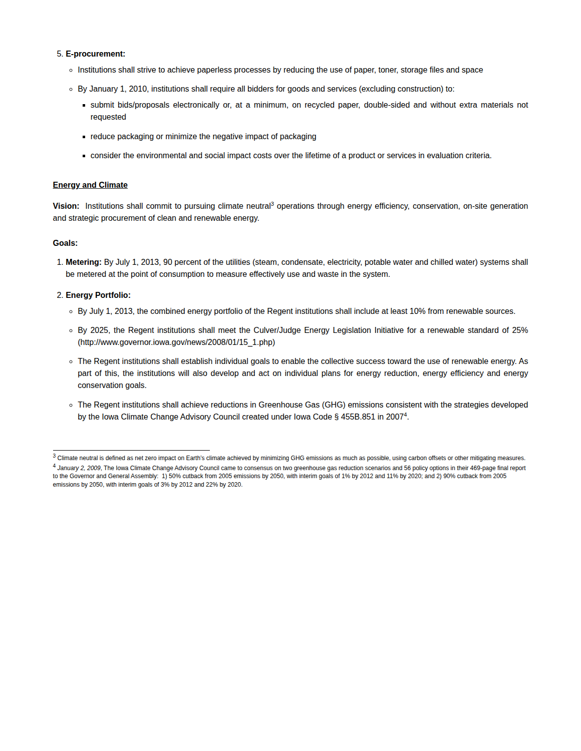E-procurement:
Institutions shall strive to achieve paperless processes by reducing the use of paper, toner, storage files and space
By January 1, 2010, institutions shall require all bidders for goods and services (excluding construction) to:
submit bids/proposals electronically or, at a minimum, on recycled paper, double-sided and without extra materials not requested
reduce packaging or minimize the negative impact of packaging
consider the environmental and social impact costs over the lifetime of a product or services in evaluation criteria.
Energy and Climate
Vision: Institutions shall commit to pursuing climate neutral3 operations through energy efficiency, conservation, on-site generation and strategic procurement of clean and renewable energy.
Goals:
Metering: By July 1, 2013, 90 percent of the utilities (steam, condensate, electricity, potable water and chilled water) systems shall be metered at the point of consumption to measure effectively use and waste in the system.
Energy Portfolio:
By July 1, 2013, the combined energy portfolio of the Regent institutions shall include at least 10% from renewable sources.
By 2025, the Regent institutions shall meet the Culver/Judge Energy Legislation Initiative for a renewable standard of 25% (http://www.governor.iowa.gov/news/2008/01/15_1.php)
The Regent institutions shall establish individual goals to enable the collective success toward the use of renewable energy. As part of this, the institutions will also develop and act on individual plans for energy reduction, energy efficiency and energy conservation goals.
The Regent institutions shall achieve reductions in Greenhouse Gas (GHG) emissions consistent with the strategies developed by the Iowa Climate Change Advisory Council created under Iowa Code § 455B.851 in 20074.
3 Climate neutral is defined as net zero impact on Earth’s climate achieved by minimizing GHG emissions as much as possible, using carbon offsets or other mitigating measures.
4 January 2, 2009, The Iowa Climate Change Advisory Council came to consensus on two greenhouse gas reduction scenarios and 56 policy options in their 469-page final report to the Governor and General Assembly: 1) 50% cutback from 2005 emissions by 2050, with interim goals of 1% by 2012 and 11% by 2020; and 2) 90% cutback from 2005 emissions by 2050, with interim goals of 3% by 2012 and 22% by 2020.